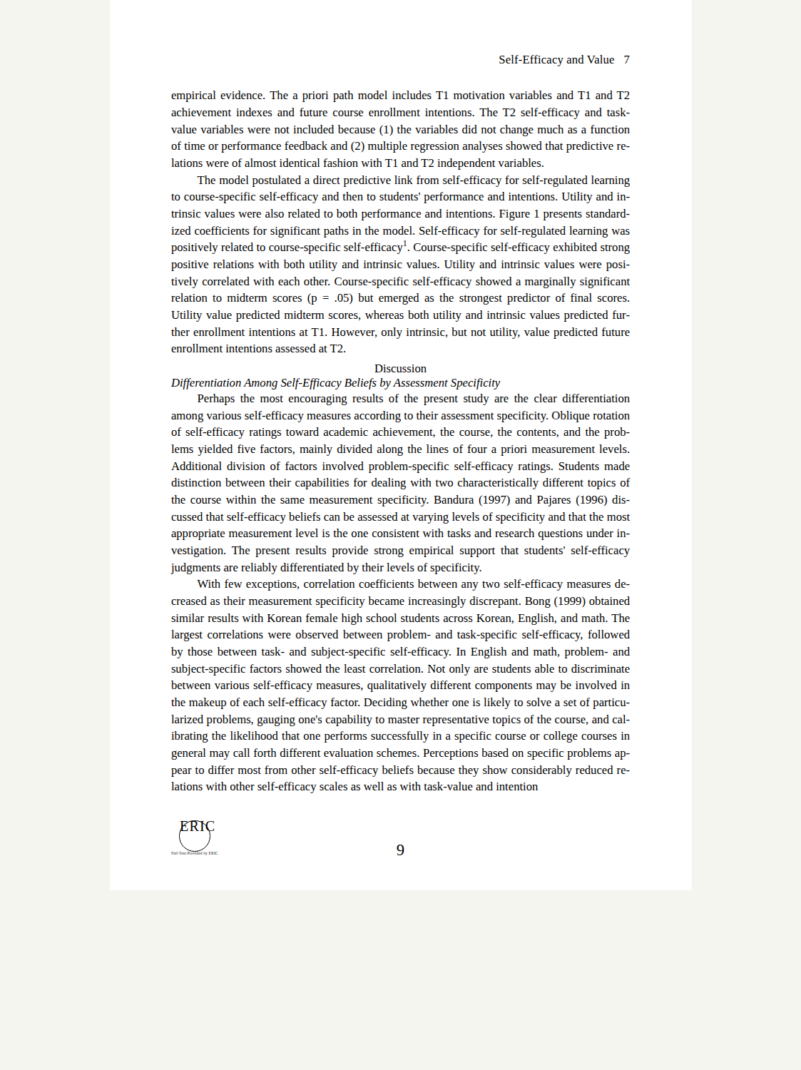Self-Efficacy and Value 7
empirical evidence. The a priori path model includes T1 motivation variables and T1 and T2 achievement indexes and future course enrollment intentions. The T2 self-efficacy and task-value variables were not included because (1) the variables did not change much as a function of time or performance feedback and (2) multiple regression analyses showed that predictive relations were of almost identical fashion with T1 and T2 independent variables.
The model postulated a direct predictive link from self-efficacy for self-regulated learning to course-specific self-efficacy and then to students' performance and intentions. Utility and intrinsic values were also related to both performance and intentions. Figure 1 presents standardized coefficients for significant paths in the model. Self-efficacy for self-regulated learning was positively related to course-specific self-efficacy1. Course-specific self-efficacy exhibited strong positive relations with both utility and intrinsic values. Utility and intrinsic values were positively correlated with each other. Course-specific self-efficacy showed a marginally significant relation to midterm scores (p = .05) but emerged as the strongest predictor of final scores. Utility value predicted midterm scores, whereas both utility and intrinsic values predicted further enrollment intentions at T1. However, only intrinsic, but not utility, value predicted future enrollment intentions assessed at T2.
Discussion
Differentiation Among Self-Efficacy Beliefs by Assessment Specificity
Perhaps the most encouraging results of the present study are the clear differentiation among various self-efficacy measures according to their assessment specificity. Oblique rotation of self-efficacy ratings toward academic achievement, the course, the contents, and the problems yielded five factors, mainly divided along the lines of four a priori measurement levels. Additional division of factors involved problem-specific self-efficacy ratings. Students made distinction between their capabilities for dealing with two characteristically different topics of the course within the same measurement specificity. Bandura (1997) and Pajares (1996) discussed that self-efficacy beliefs can be assessed at varying levels of specificity and that the most appropriate measurement level is the one consistent with tasks and research questions under investigation. The present results provide strong empirical support that students' self-efficacy judgments are reliably differentiated by their levels of specificity.
With few exceptions, correlation coefficients between any two self-efficacy measures decreased as their measurement specificity became increasingly discrepant. Bong (1999) obtained similar results with Korean female high school students across Korean, English, and math. The largest correlations were observed between problem- and task-specific self-efficacy, followed by those between task- and subject-specific self-efficacy. In English and math, problem- and subject-specific factors showed the least correlation. Not only are students able to discriminate between various self-efficacy measures, qualitatively different components may be involved in the makeup of each self-efficacy factor. Deciding whether one is likely to solve a set of particularized problems, gauging one's capability to master representative topics of the course, and calibrating the likelihood that one performs successfully in a specific course or college courses in general may call forth different evaluation schemes. Perceptions based on specific problems appear to differ most from other self-efficacy beliefs because they show considerably reduced relations with other self-efficacy scales as well as with task-value and intention
ERIC
Full Text Provided by ERIC
9